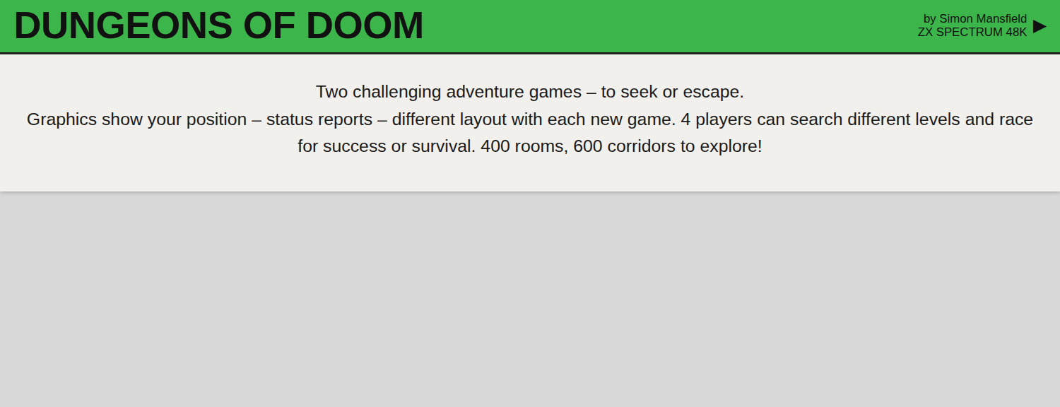Dungeons of Doom
by Simon Mansfield ZX SPECTRUM 48K ▶
Two challenging adventure games – to seek or escape.
Graphics show your position – status reports – different layout with each new game. 4 players can search different levels and race for success or survival. 400 rooms, 600 corridors to explore!